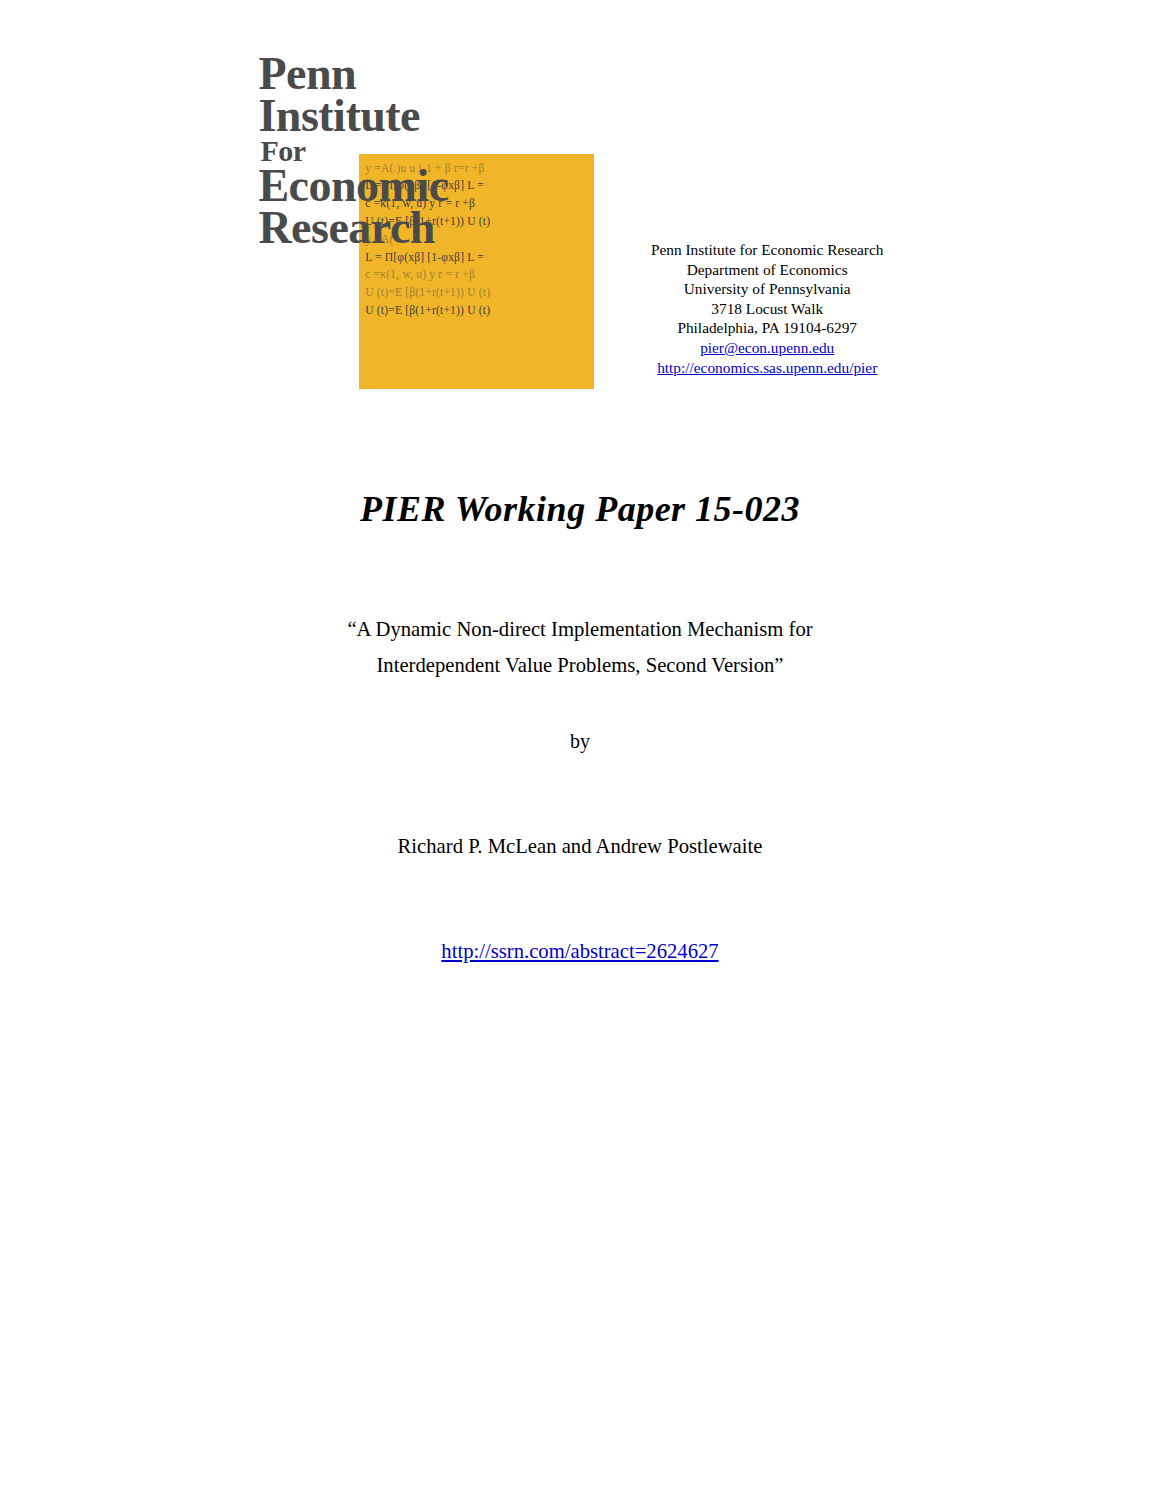Penn Institute For Economic Research
y =A(.)u u i-1 + β r=r +β
L = Π[φ(xβ] [1-φxβ] L =
c =κ(1, w, u) y r = r +β
U (t)=E [β(1+r(t+1)) U (t)
y =A(
L = Π[φ(xβ] [1-φxβ] L =
c =κ(1, w, u) y r = r +β
U (t)=E [β(1+r(t+1)) U (t)
U (t)=E [β(1+r(t+1)) U (t)
Penn Institute for Economic Research
Department of Economics
University of Pennsylvania
3718 Locust Walk
Philadelphia, PA 19104-6297
pier@econ.upenn.edu
http://economics.sas.upenn.edu/pier
PIER Working Paper 15-023
“A Dynamic Non-direct Implementation Mechanism for
Interdependent Value Problems, Second Version”
by
Richard P. McLean and Andrew Postlewaite
http://ssrn.com/abstract=2624627